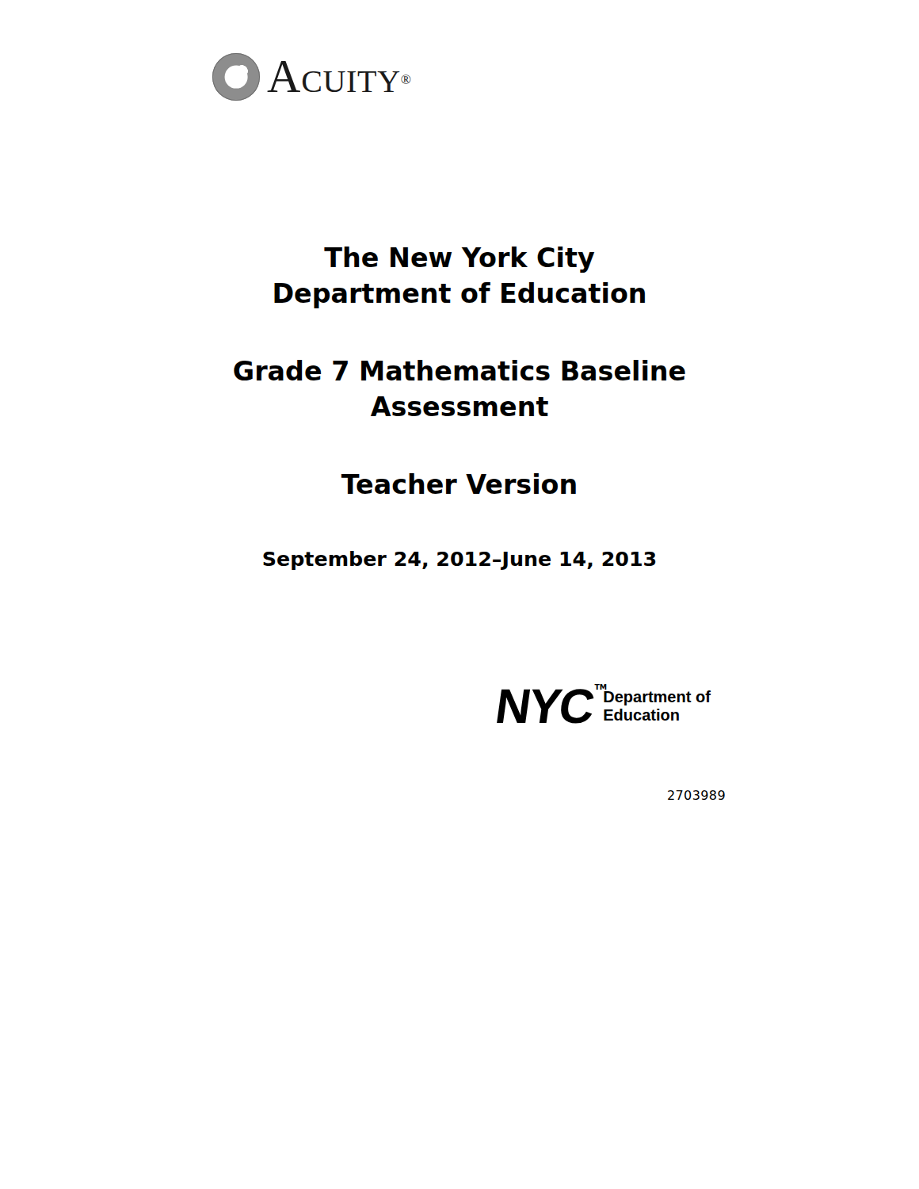ACUITY®
The New York City
Department of Education
Grade 7 Mathematics Baseline
Assessment
Teacher Version
September 24, 2012–June 14, 2013
NYCTM
Department of
Education
2703989